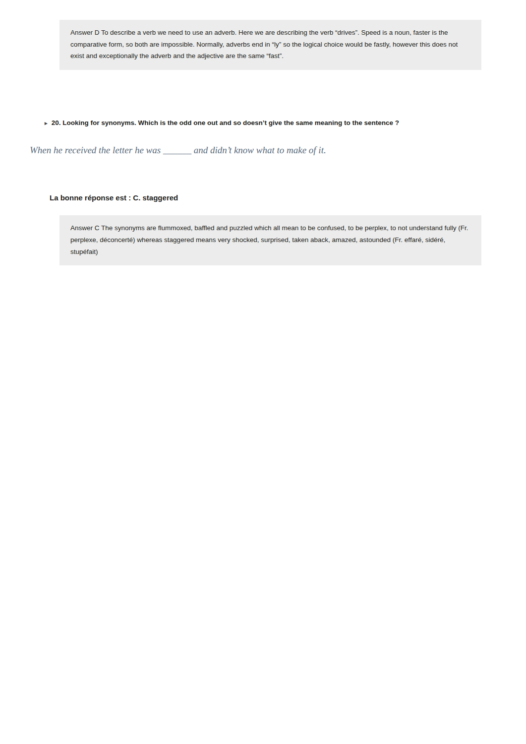Answer D To describe a verb we need to use an adverb. Here we are describing the verb “drives”. Speed is a noun, faster is the comparative form, so both are impossible. Normally, adverbs end in “ly” so the logical choice would be fastly, however this does not exist and exceptionally the adverb and the adjective are the same “fast”.
▸ 20. Looking for synonyms. Which is the odd one out and so doesn’t give the same meaning to the sentence ?
When he received the letter he was ______ and didn’t know what to make of it.
La bonne réponse est : C. staggered
Answer C The synonyms are flummoxed, baffled and puzzled which all mean to be confused, to be perplex, to not understand fully (Fr. perplexe, déconcerté) whereas staggered means very shocked, surprised, taken aback, amazed, astounded (Fr. effaré, sidéré, stupéfait)